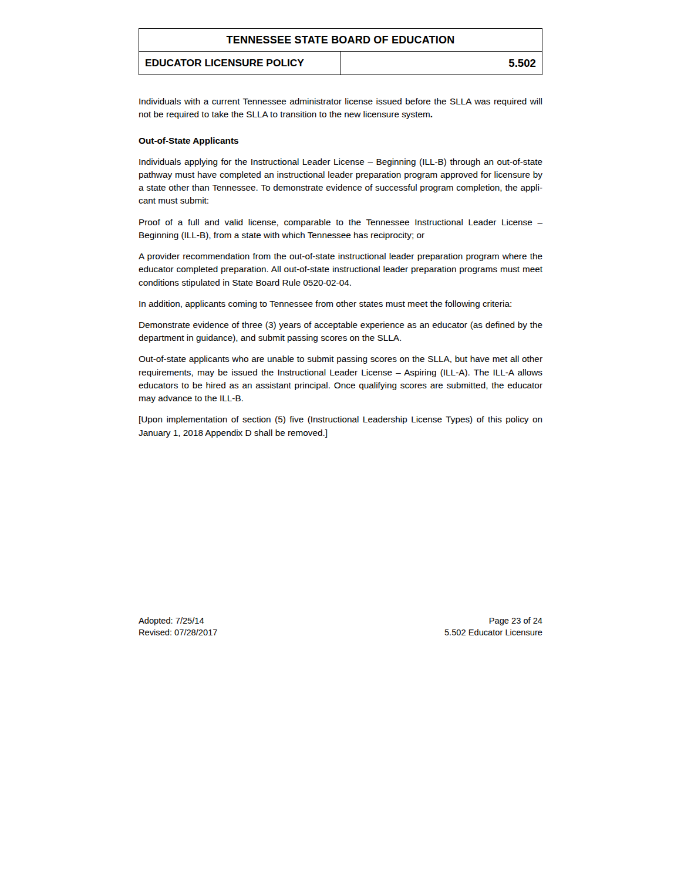| TENNESSEE STATE BOARD OF EDUCATION |
| EDUCATOR LICENSURE POLICY | 5.502 |
Individuals with a current Tennessee administrator license issued before the SLLA was required will not be required to take the SLLA to transition to the new licensure system.
Out-of-State Applicants
Individuals applying for the Instructional Leader License – Beginning (ILL-B) through an out-of-state pathway must have completed an instructional leader preparation program approved for licensure by a state other than Tennessee. To demonstrate evidence of successful program completion, the applicant must submit:
Proof of a full and valid license, comparable to the Tennessee Instructional Leader License – Beginning (ILL-B), from a state with which Tennessee has reciprocity; or
A provider recommendation from the out-of-state instructional leader preparation program where the educator completed preparation. All out-of-state instructional leader preparation programs must meet conditions stipulated in State Board Rule 0520-02-04.
In addition, applicants coming to Tennessee from other states must meet the following criteria:
Demonstrate evidence of three (3) years of acceptable experience as an educator (as defined by the department in guidance), and submit passing scores on the SLLA.
Out-of-state applicants who are unable to submit passing scores on the SLLA, but have met all other requirements, may be issued the Instructional Leader License – Aspiring (ILL-A). The ILL-A allows educators to be hired as an assistant principal. Once qualifying scores are submitted, the educator may advance to the ILL-B.
[Upon implementation of section (5) five (Instructional Leadership License Types) of this policy on January 1, 2018 Appendix D shall be removed.]
Adopted: 7/25/14
Revised: 07/28/2017
Page 23 of 24
5.502 Educator Licensure